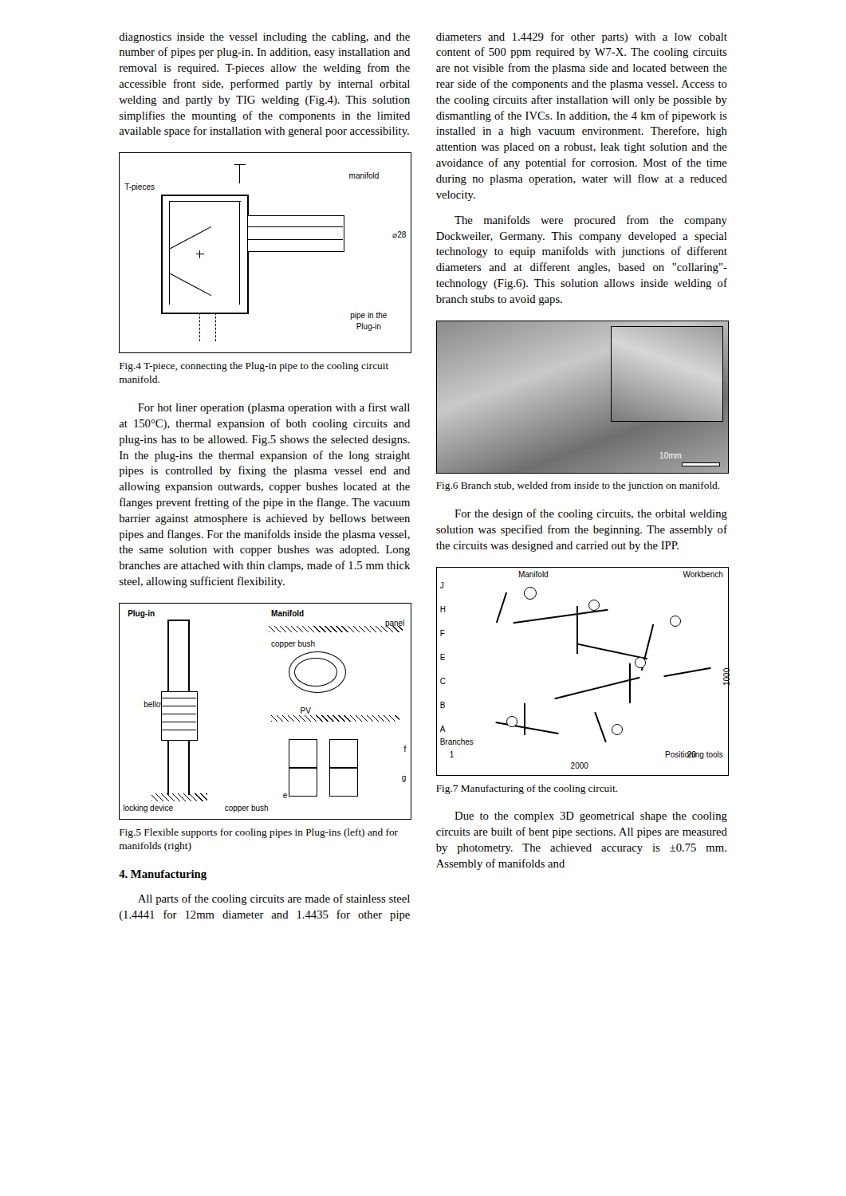diagnostics inside the vessel including the cabling, and the number of pipes per plug-in. In addition, easy installation and removal is required. T-pieces allow the welding from the accessible front side, performed partly by internal orbital welding and partly by TIG welding (Fig.4). This solution simplifies the mounting of the components in the limited available space for installation with general poor accessibility.
T-pieces manifold ⌀28 pipe in the
Plug-in
Fig.4 T-piece, connecting the Plug-in pipe to the cooling circuit manifold.
For hot liner operation (plasma operation with a first wall at 150°C), thermal expansion of both cooling circuits and plug-ins has to be allowed. Fig.5 shows the selected designs. In the plug-ins the thermal expansion of the long straight pipes is controlled by fixing the plasma vessel end and allowing expansion outwards, copper bushes located at the flanges prevent fretting of the pipe in the flange. The vacuum barrier against atmosphere is achieved by bellows between pipes and flanges. For the manifolds inside the plasma vessel, the same solution with copper bushes was adopted. Long branches are attached with thin clamps, made of 1.5 mm thick steel, allowing sufficient flexibility.
Plug-in Manifold panel copper bush bellows PV locking device copper bush
f g e
Fig.5 Flexible supports for cooling pipes in Plug-ins (left) and for manifolds (right)
4. Manufacturing
All parts of the cooling circuits are made of stainless steel (1.4441 for 12mm diameter and 1.4435 for other pipe diameters and 1.4429 for other parts) with a low cobalt content of 500 ppm required by W7-X. The cooling circuits are not visible from the plasma side and located between the rear side of the components and the plasma vessel. Access to the cooling circuits after installation will only be possible by dismantling of the IVCs. In addition, the 4 km of pipework is installed in a high vacuum environment. Therefore, high attention was placed on a robust, leak tight solution and the avoidance of any potential for corrosion. Most of the time during no plasma operation, water will flow at a reduced velocity.
The manifolds were procured from the company Dockweiler, Germany. This company developed a special technology to equip manifolds with junctions of different diameters and at different angles, based on "collaring"-technology (Fig.6). This solution allows inside welding of branch stubs to avoid gaps.
10mm
Fig.6 Branch stub, welded from inside to the junction on manifold.
For the design of the cooling circuits, the orbital welding solution was specified from the beginning. The assembly of the circuits was designed and carried out by the IPP.
Manifold Workbench Branches Positioning tools 2000 1000 J H F E C B A 1 20
Fig.7 Manufacturing of the cooling circuit.
Due to the complex 3D geometrical shape the cooling circuits are built of bent pipe sections. All pipes are measured by photometry. The achieved accuracy is ±0.75 mm. Assembly of manifolds and